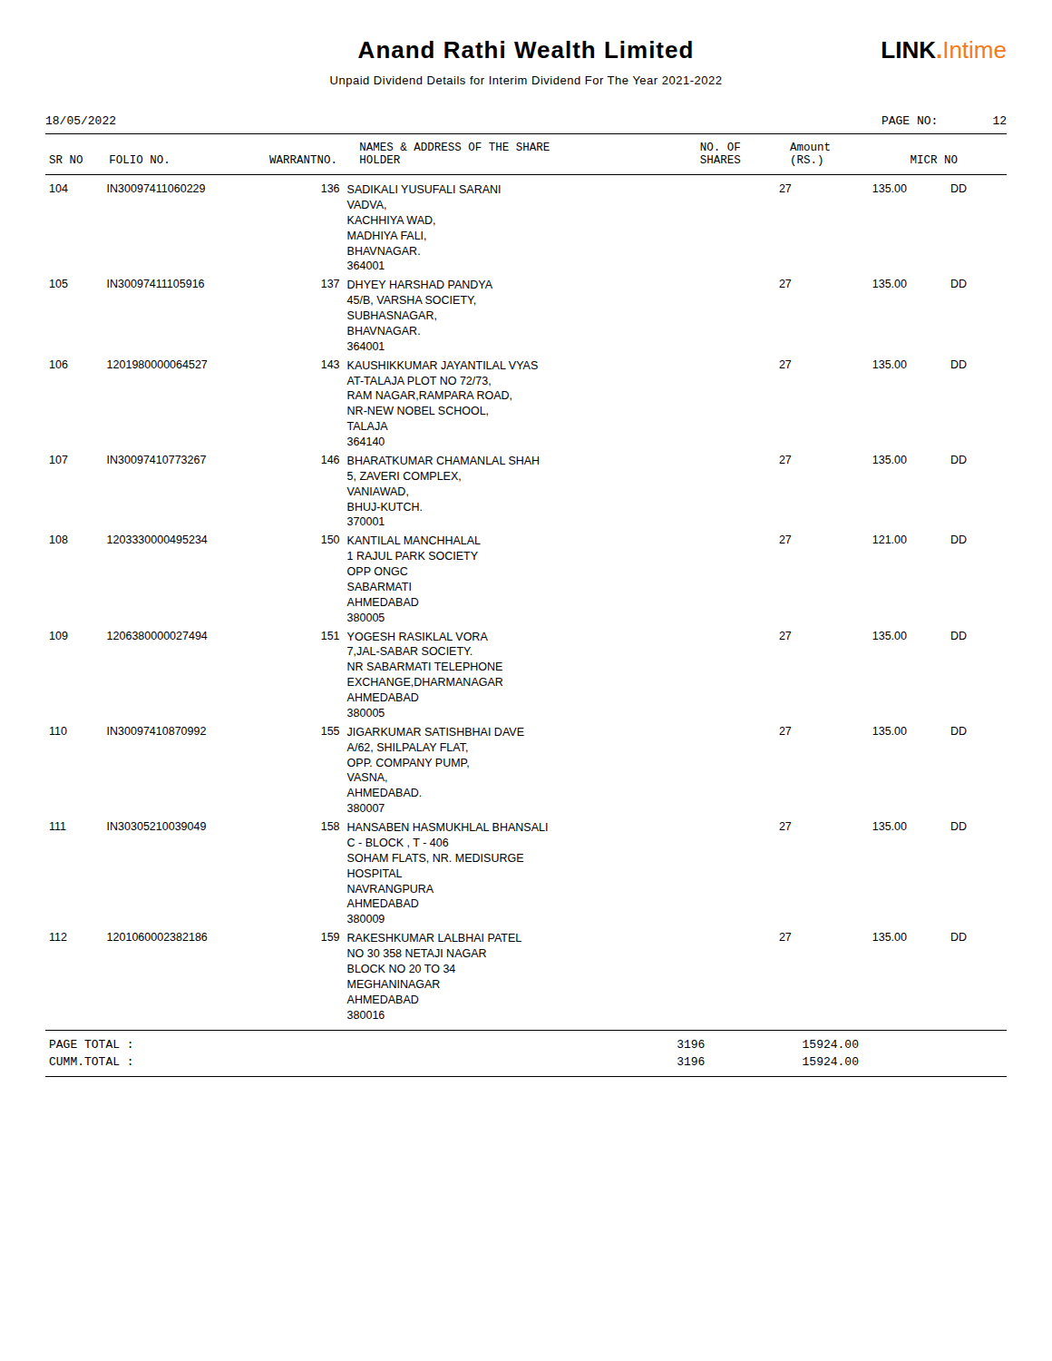LINK. Intime
Anand Rathi Wealth Limited
Unpaid Dividend Details for Interim Dividend For The Year 2021-2022
18/05/2022
PAGE NO: 12
| SR NO | FOLIO NO. | WARRANTNO. | NAMES & ADDRESS OF THE SHARE HOLDER | NO. OF SHARES | Amount (RS.) | MICR NO |
| --- | --- | --- | --- | --- | --- | --- |
| 104 | IN30097411060229 | 136 | SADIKALI YUSUFALI SARANI VADVA, KACHHIYA WAD, MADHIYA FALI, BHAVNAGAR. 364001 | 27 | 135.00 | DD |
| 105 | IN30097411105916 | 137 | DHYEY HARSHAD PANDYA 45/B, VARSHA SOCIETY, SUBHASNAGAR, BHAVNAGAR. 364001 | 27 | 135.00 | DD |
| 106 | 1201980000064527 | 143 | KAUSHIKKUMAR JAYANTILAL VYAS AT-TALAJA PLOT NO 72/73, RAM NAGAR,RAMPARA ROAD, NR-NEW NOBEL SCHOOL, TALAJA 364140 | 27 | 135.00 | DD |
| 107 | IN30097410773267 | 146 | BHARATKUMAR CHAMANLAL SHAH 5, ZAVERI COMPLEX, VANIAWAD, BHUJ-KUTCH. 370001 | 27 | 135.00 | DD |
| 108 | 1203330000495234 | 150 | KANTILAL MANCHHALAL 1 RAJUL PARK SOCIETY OPP ONGC SABARMATI AHMEDABAD 380005 | 27 | 121.00 | DD |
| 109 | 1206380000027494 | 151 | YOGESH RASIKLAL VORA 7,JAL-SABAR SOCIETY. NR SABARMATI TELEPHONE EXCHANGE,DHARMANAGAR AHMEDABAD 380005 | 27 | 135.00 | DD |
| 110 | IN30097410870992 | 155 | JIGARKUMAR SATISHBHAI DAVE A/62, SHILPALAY FLAT, OPP. COMPANY PUMP, VASNA, AHMEDABAD. 380007 | 27 | 135.00 | DD |
| 111 | IN30305210039049 | 158 | HANSABEN HASMUKHLAL BHANSALI C - BLOCK , T - 406 SOHAM FLATS, NR. MEDISURGE HOSPITAL NAVRANGPURA AHMEDABAD 380009 | 27 | 135.00 | DD |
| 112 | 1201060002382186 | 159 | RAKESHKUMAR LALBHAI PATEL NO 30 358 NETAJI NAGAR BLOCK NO 20 TO 34 MEGHANINAGAR AHMEDABAD 380016 | 27 | 135.00 | DD |
| PAGE TOTAL : | 3196 | 15924.00 | |
| CUMM.TOTAL : | 3196 | 15924.00 | |